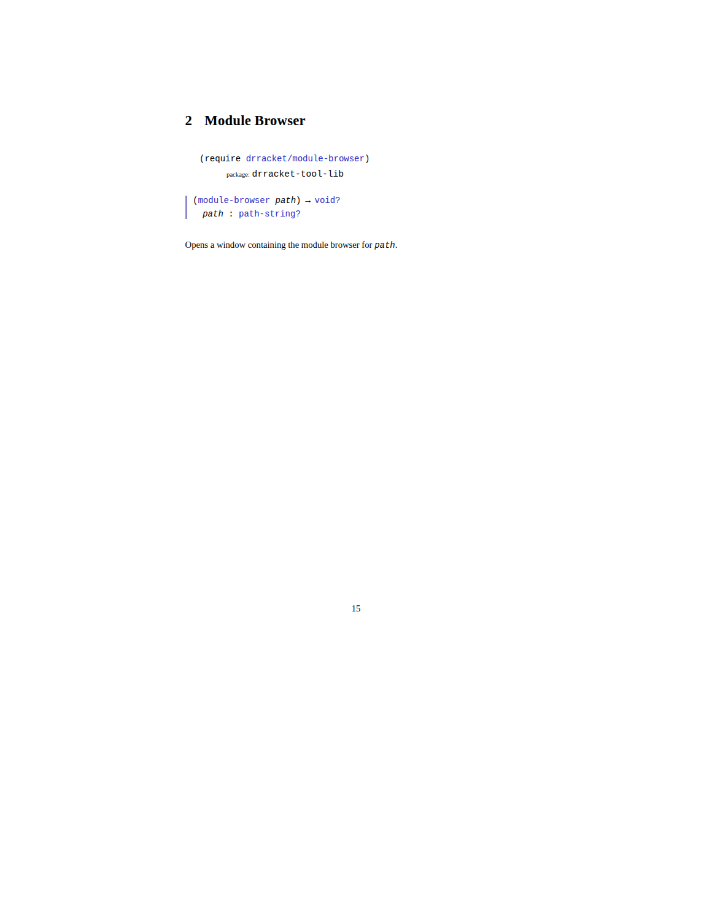2 Module Browser
(require drracket/module-browser)
package: drracket-tool-lib
(module-browser path) → void?
path : path-string?
Opens a window containing the module browser for path.
15